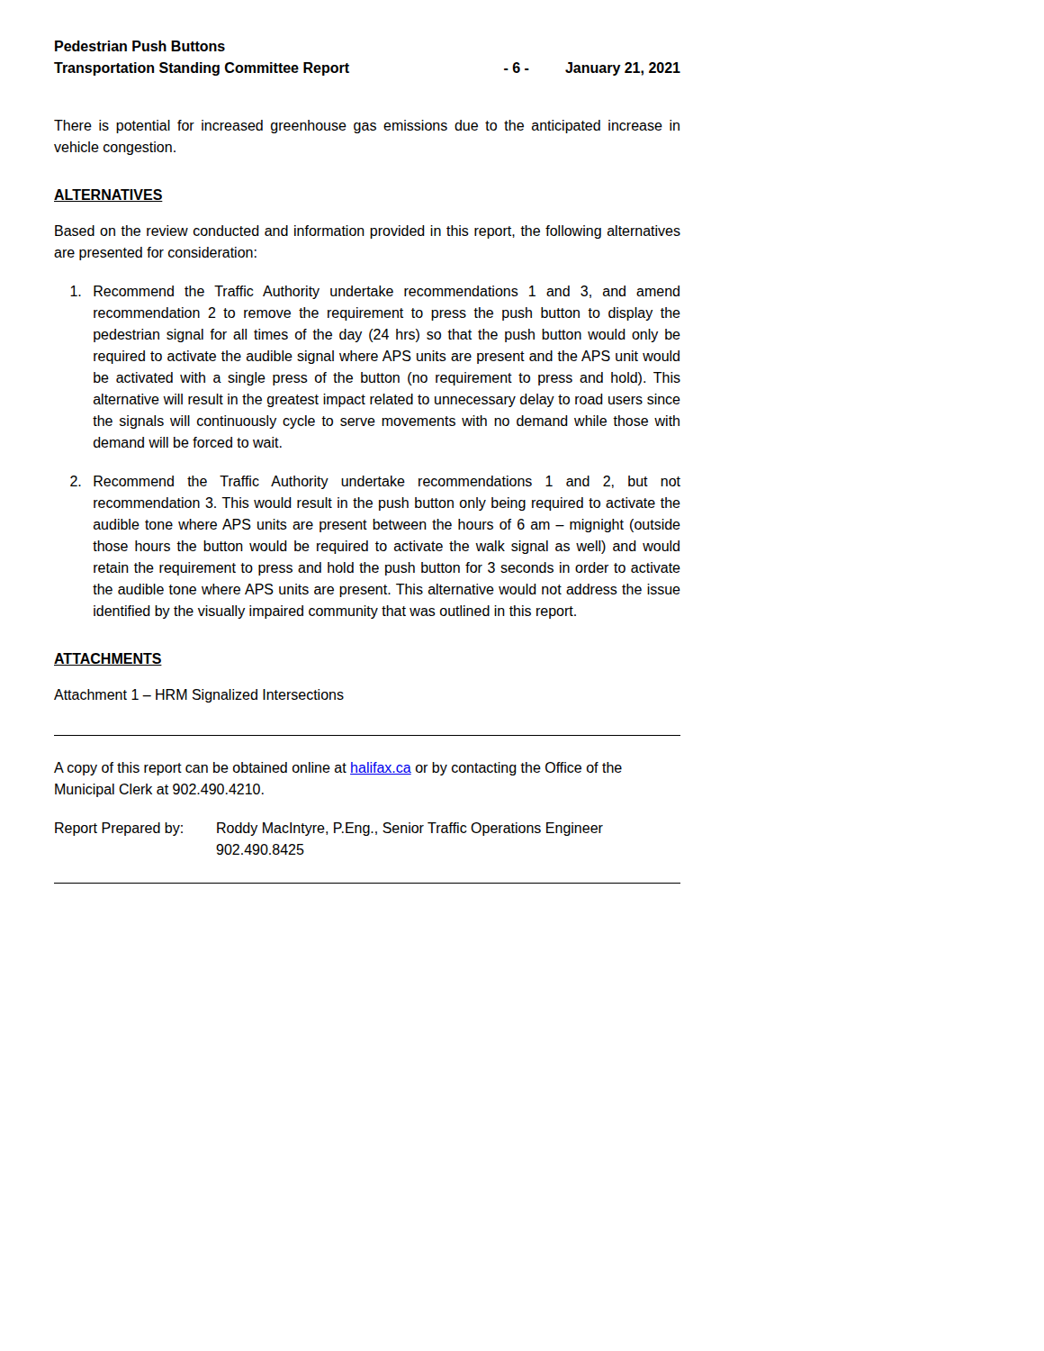Pedestrian Push Buttons
Transportation Standing Committee Report - 6 - January 21, 2021
There is potential for increased greenhouse gas emissions due to the anticipated increase in vehicle congestion.
ALTERNATIVES
Based on the review conducted and information provided in this report, the following alternatives are presented for consideration:
Recommend the Traffic Authority undertake recommendations 1 and 3, and amend recommendation 2 to remove the requirement to press the push button to display the pedestrian signal for all times of the day (24 hrs) so that the push button would only be required to activate the audible signal where APS units are present and the APS unit would be activated with a single press of the button (no requirement to press and hold). This alternative will result in the greatest impact related to unnecessary delay to road users since the signals will continuously cycle to serve movements with no demand while those with demand will be forced to wait.
Recommend the Traffic Authority undertake recommendations 1 and 2, but not recommendation 3. This would result in the push button only being required to activate the audible tone where APS units are present between the hours of 6 am – mignight (outside those hours the button would be required to activate the walk signal as well) and would retain the requirement to press and hold the push button for 3 seconds in order to activate the audible tone where APS units are present. This alternative would not address the issue identified by the visually impaired community that was outlined in this report.
ATTACHMENTS
Attachment 1 – HRM Signalized Intersections
A copy of this report can be obtained online at halifax.ca or by contacting the Office of the Municipal Clerk at 902.490.4210.
Report Prepared by: Roddy MacIntyre, P.Eng., Senior Traffic Operations Engineer 902.490.8425